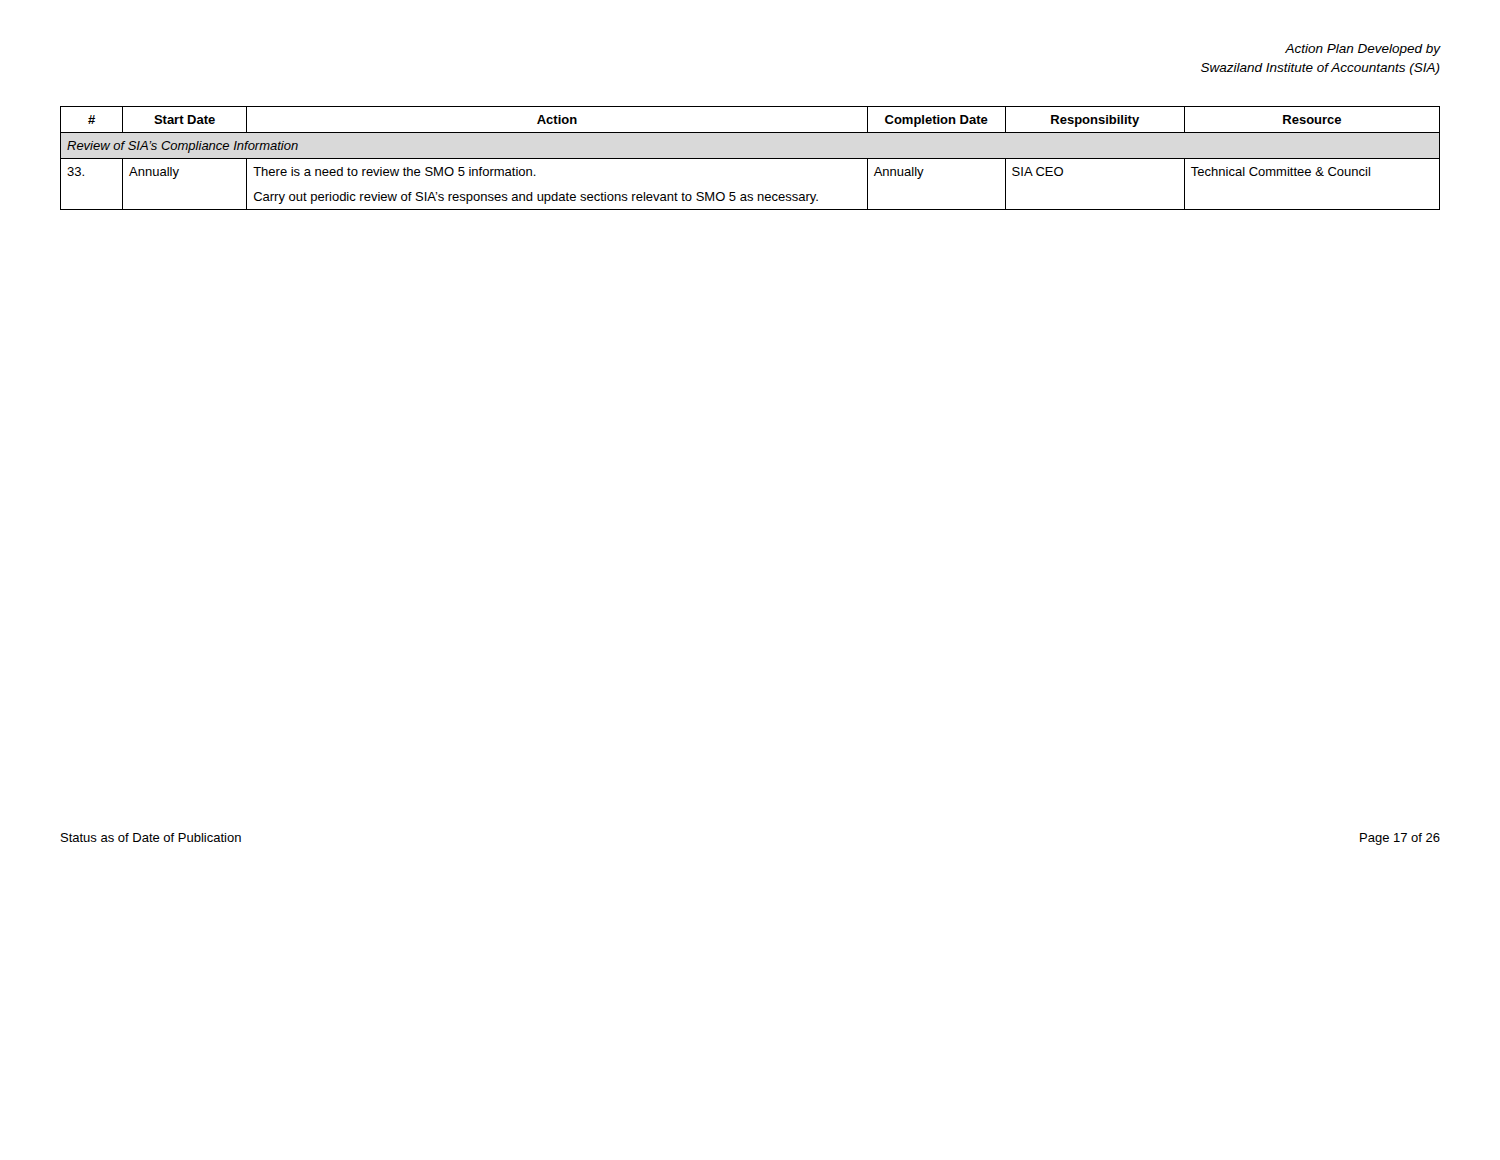Action Plan Developed by
Swaziland Institute of Accountants (SIA)
| # | Start Date | Action | Completion Date | Responsibility | Resource |
| --- | --- | --- | --- | --- | --- |
| Review of SIA’s Compliance Information |
| 33. | Annually | There is a need to review the SMO 5 information. Carry out periodic review of SIA’s responses and update sections relevant to SMO 5 as necessary. | Annually | SIA CEO | Technical Committee & Council |
Status as of Date of Publication Page 17 of 26